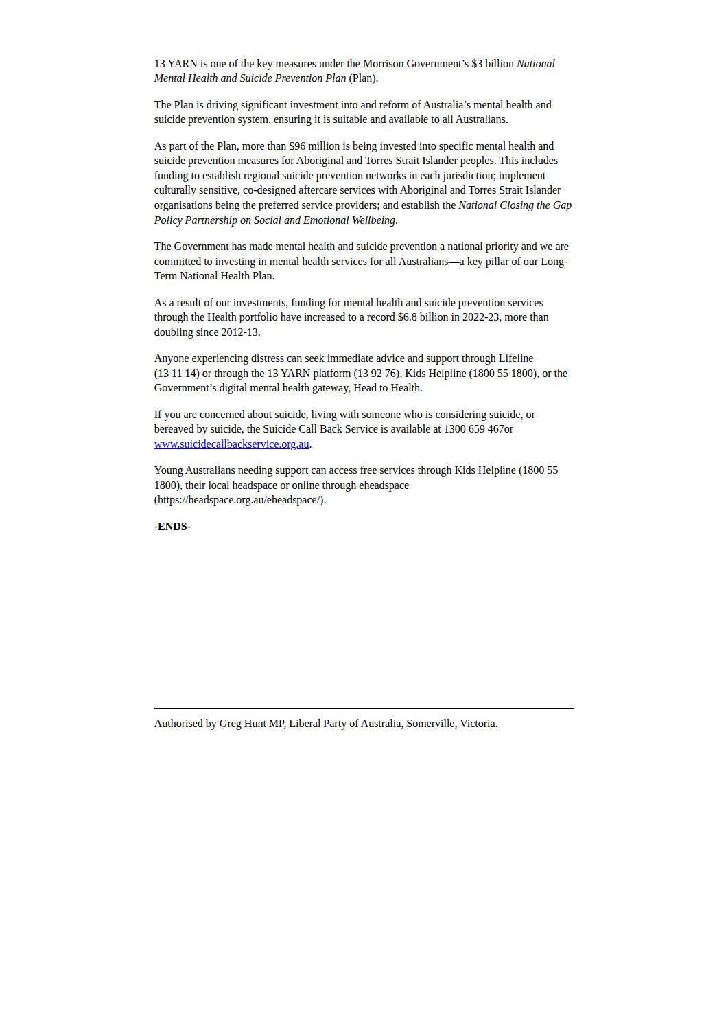13 YARN is one of the key measures under the Morrison Government’s $3 billion National Mental Health and Suicide Prevention Plan (Plan).
The Plan is driving significant investment into and reform of Australia’s mental health and suicide prevention system, ensuring it is suitable and available to all Australians.
As part of the Plan, more than $96 million is being invested into specific mental health and suicide prevention measures for Aboriginal and Torres Strait Islander peoples. This includes funding to establish regional suicide prevention networks in each jurisdiction; implement culturally sensitive, co-designed aftercare services with Aboriginal and Torres Strait Islander organisations being the preferred service providers; and establish the National Closing the Gap Policy Partnership on Social and Emotional Wellbeing.
The Government has made mental health and suicide prevention a national priority and we are committed to investing in mental health services for all Australians—a key pillar of our Long-Term National Health Plan.
As a result of our investments, funding for mental health and suicide prevention services through the Health portfolio have increased to a record $6.8 billion in 2022-23, more than doubling since 2012-13.
Anyone experiencing distress can seek immediate advice and support through Lifeline
(13 11 14) or through the 13 YARN platform (13 92 76), Kids Helpline (1800 55 1800), or the Government’s digital mental health gateway, Head to Health.
If you are concerned about suicide, living with someone who is considering suicide, or bereaved by suicide, the Suicide Call Back Service is available at 1300 659 467or
www.suicidecallbackservice.org.au.
Young Australians needing support can access free services through Kids Helpline (1800 55 1800), their local headspace or online through eheadspace (https://headspace.org.au/eheadspace/).
-ENDS-
Authorised by Greg Hunt MP, Liberal Party of Australia, Somerville, Victoria.